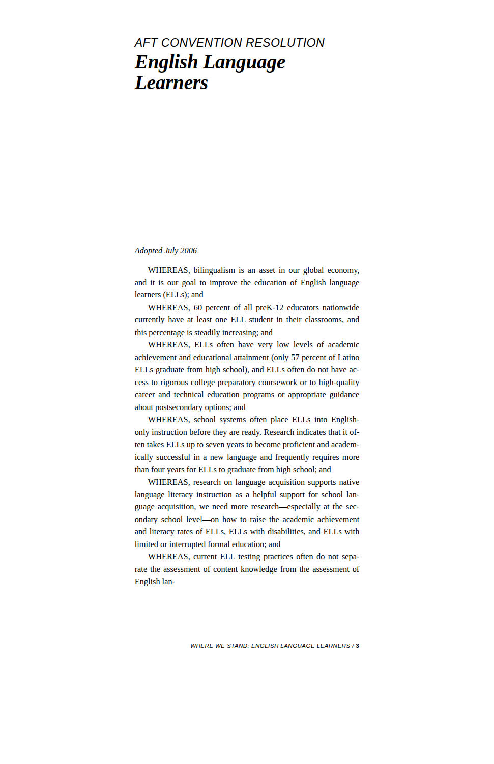AFT CONVENTION RESOLUTION
English Language Learners
Adopted July 2006
WHEREAS, bilingualism is an asset in our global economy, and it is our goal to improve the education of English language learners (ELLs); and
WHEREAS, 60 percent of all preK-12 educators nationwide currently have at least one ELL student in their classrooms, and this percentage is steadily increasing; and
WHEREAS, ELLs often have very low levels of academic achievement and educational attainment (only 57 percent of Latino ELLs graduate from high school), and ELLs often do not have access to rigorous college preparatory coursework or to high-quality career and technical education programs or appropriate guidance about postsecondary options; and
WHEREAS, school systems often place ELLs into English-only instruction before they are ready. Research indicates that it often takes ELLs up to seven years to become proficient and academically successful in a new language and frequently requires more than four years for ELLs to graduate from high school; and
WHEREAS, research on language acquisition supports native language literacy instruction as a helpful support for school language acquisition, we need more research—especially at the secondary school level—on how to raise the academic achievement and literacy rates of ELLs, ELLs with disabilities, and ELLs with limited or interrupted formal education; and
WHEREAS, current ELL testing practices often do not separate the assessment of content knowledge from the assessment of English lan-
Where we stand: English language learners / 3